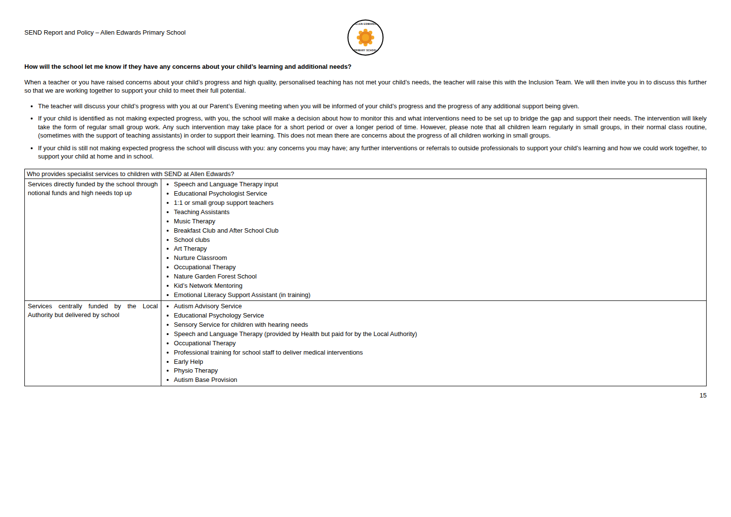SEND Report and Policy – Allen Edwards Primary School
ALLEN EDWARDS
PRIMARY SCHOOL
How will the school let me know if they have any concerns about your child’s learning and additional needs?
When a teacher or you have raised concerns about your child’s progress and high quality, personalised teaching has not met your child’s needs, the teacher will raise this with the Inclusion Team. We will then invite you in to discuss this further so that we are working together to support your child to meet their full potential.
The teacher will discuss your child’s progress with you at our Parent’s Evening meeting when you will be informed of your child’s progress and the progress of any additional support being given.
If your child is identified as not making expected progress, with you, the school will make a decision about how to monitor this and what interventions need to be set up to bridge the gap and support their needs. The intervention will likely take the form of regular small group work. Any such intervention may take place for a short period or over a longer period of time. However, please note that all children learn regularly in small groups, in their normal class routine, (sometimes with the support of teaching assistants) in order to support their learning. This does not mean there are concerns about the progress of all children working in small groups.
If your child is still not making expected progress the school will discuss with you: any concerns you may have; any further interventions or referrals to outside professionals to support your child’s learning and how we could work together, to support your child at home and in school.
| Who provides specialist services to children with SEND at Allen Edwards? |
| --- |
| Services directly funded by the school through notional funds and high needs top up | Speech and Language Therapy input Educational Psychologist Service 1:1 or small group support teachers Teaching Assistants Music Therapy Breakfast Club and After School Club School clubs Art Therapy Nurture Classroom Occupational Therapy Nature Garden Forest School Kid’s Network Mentoring Emotional Literacy Support Assistant (in training) |
| Services centrally funded by the Local Authority but delivered by school | Autism Advisory Service Educational Psychology Service Sensory Service for children with hearing needs Speech and Language Therapy (provided by Health but paid for by the Local Authority) Occupational Therapy Professional training for school staff to deliver medical interventions Early Help Physio Therapy Autism Base Provision |
15